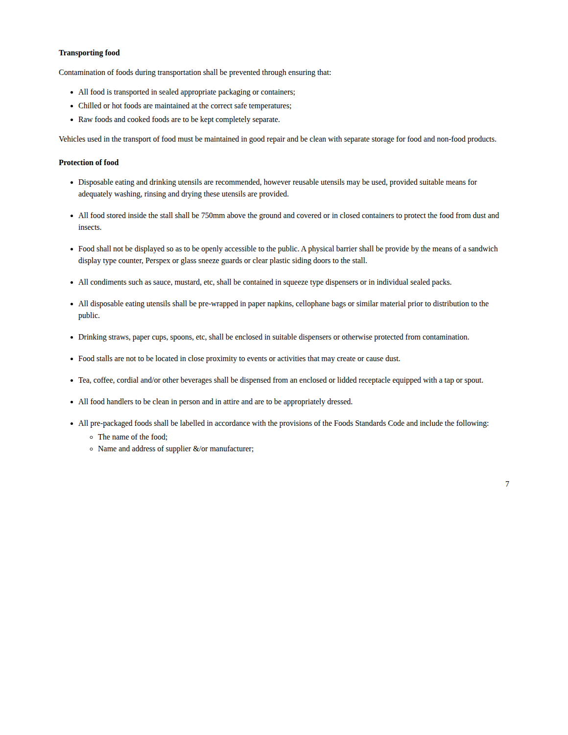Transporting food
Contamination of foods during transportation shall be prevented through ensuring that:
All food is transported in sealed appropriate packaging or containers;
Chilled or hot foods are maintained at the correct safe temperatures;
Raw foods and cooked foods are to be kept completely separate.
Vehicles used in the transport of food must be maintained in good repair and be clean with separate storage for food and non-food products.
Protection of food
Disposable eating and drinking utensils are recommended, however reusable utensils may be used, provided suitable means for adequately washing, rinsing and drying these utensils are provided.
All food stored inside the stall shall be 750mm above the ground and covered or in closed containers to protect the food from dust and insects.
Food shall not be displayed so as to be openly accessible to the public. A physical barrier shall be provide by the means of a sandwich display type counter, Perspex or glass sneeze guards or clear plastic siding doors to the stall.
All condiments such as sauce, mustard, etc, shall be contained in squeeze type dispensers or in individual sealed packs.
All disposable eating utensils shall be pre-wrapped in paper napkins, cellophane bags or similar material prior to distribution to the public.
Drinking straws, paper cups, spoons, etc, shall be enclosed in suitable dispensers or otherwise protected from contamination.
Food stalls are not to be located in close proximity to events or activities that may create or cause dust.
Tea, coffee, cordial and/or other beverages shall be dispensed from an enclosed or lidded receptacle equipped with a tap or spout.
All food handlers to be clean in person and in attire and are to be appropriately dressed.
All pre-packaged foods shall be labelled in accordance with the provisions of the Foods Standards Code and include the following:
The name of the food;
Name and address of supplier &/or manufacturer;
7